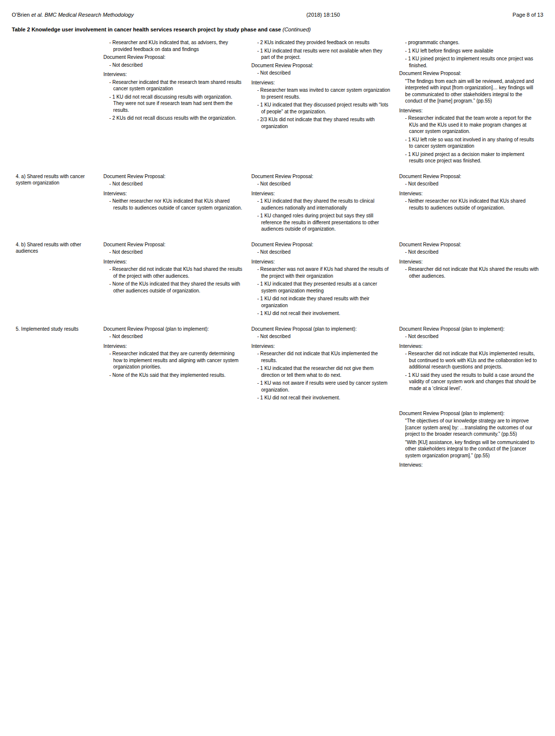O’Brien et al. BMC Medical Research Methodology
(2018) 18:150
Page 8 of 13
Table 2 Knowledge user involvement in cancer health services research project by study phase and case (Continued)
| | Researcher and KUs indicated that, as advisers, they provided feedback on data and findings Document Review Proposal: Not described Interviews: Researcher indicated that the research team shared results cancer system organization 1 KU did not recall discussing results with organization. They were not sure if research team had sent them the results. 2 KUs did not recall discuss results with the organization. | 2 KUs indicated they provided feedback on results 1 KU indicated that results were not available when they part of the project. Document Review Proposal: Not described Interviews: Researcher team was invited to cancer system organization to present results. 1 KU indicated that they discussed project results with “lots of people” at the organization. 2/3 KUs did not indicate that they shared results with organization | programmatic changes. 1 KU left before findings were available 1 KU joined project to implement results once project was finished. Document Review Proposal: “The findings from each aim will be reviewed, analyzed and interpreted with input [from organization]… key findings will be communicated to other stakeholders integral to the conduct of the [name] program.” (pp.55) Interviews: Researcher indicated that the team wrote a report for the KUs and the KUs used it to make program changes at cancer system organization. 1 KU left role so was not involved in any sharing of results to cancer system organization 1 KU joined project as a decision maker to implement results once project was finished. |
| 4. a) Shared results with cancer system organization | Document Review Proposal: Not described Interviews: Neither researcher nor KUs indicated that KUs shared results to audiences outside of cancer system organization. | Document Review Proposal: Not described Interviews: 1 KU indicated that they shared the results to clinical audiences nationally and internationally 1 KU changed roles during project but says they still reference the results in different presentations to other audiences outside of organization. | Document Review Proposal: Not described Interviews: Neither researcher nor KUs indicated that KUs shared results to audiences outside of organization. |
| 4. b) Shared results with other audiences | Document Review Proposal: Not described Interviews: Researcher did not indicate that KUs had shared the results of the project with other audiences. None of the KUs indicated that they shared the results with other audiences outside of organization. | Document Review Proposal: Not described Interviews: Researcher was not aware if KUs had shared the results of the project with their organization 1 KU indicated that they presented results at a cancer system organization meeting 1 KU did not indicate they shared results with their organization 1 KU did not recall their involvement. | Document Review Proposal: Not described Interviews: Researcher did not indicate that KUs shared the results with other audiences. |
| 5. Implemented study results | Document Review Proposal (plan to implement): Not described Interviews: Researcher indicated that they are currently determining how to implement results and aligning with cancer system organization priorities. None of the KUs said that they implemented results. | Document Review Proposal (plan to implement): Not described Interviews: Researcher did not indicate that KUs implemented the results. 1 KU indicated that the researcher did not give them direction or tell them what to do next. 1 KU was not aware if results were used by cancer system organization. 1 KU did not recall their involvement. | Document Review Proposal (plan to implement): Not described Interviews: Researcher did not indicate that KUs implemented results, but continued to work with KUs and the collaboration led to additional research questions and projects. 1 KU said they used the results to build a case around the validity of cancer system work and changes that should be made at a ‘clinical level’. |
| | | | Document Review Proposal (plan to implement): “The objectives of our knowledge strategy are to improve [cancer system area] by: …translating the outcomes of our project to the broader research community.” (pp.55) “With [KU] assistance, key findings will be communicated to other stakeholders integral to the conduct of the [cancer system organization program].” (pp.55) Interviews: |